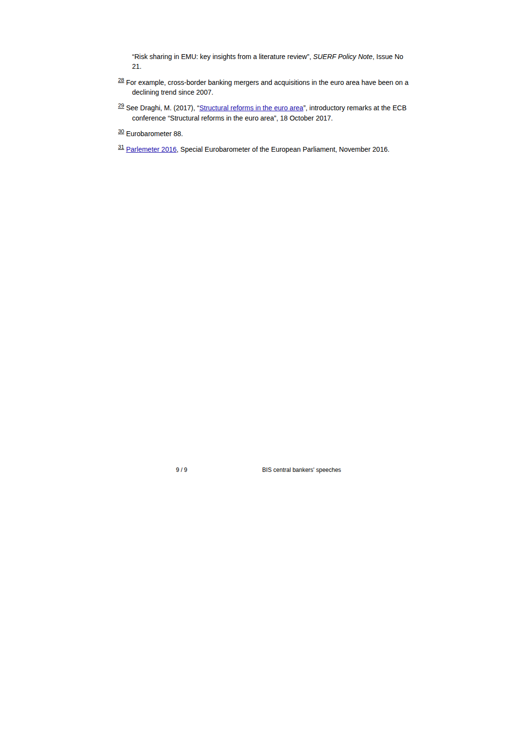“Risk sharing in EMU: key insights from a literature review”, SUERF Policy Note, Issue No 21.
28 For example, cross-border banking mergers and acquisitions in the euro area have been on a declining trend since 2007.
29 See Draghi, M. (2017), “Structural reforms in the euro area”, introductory remarks at the ECB conference “Structural reforms in the euro area”, 18 October 2017.
30 Eurobarometer 88.
31 Parlemeter 2016, Special Eurobarometer of the European Parliament, November 2016.
9 / 9 BIS central bankers' speeches